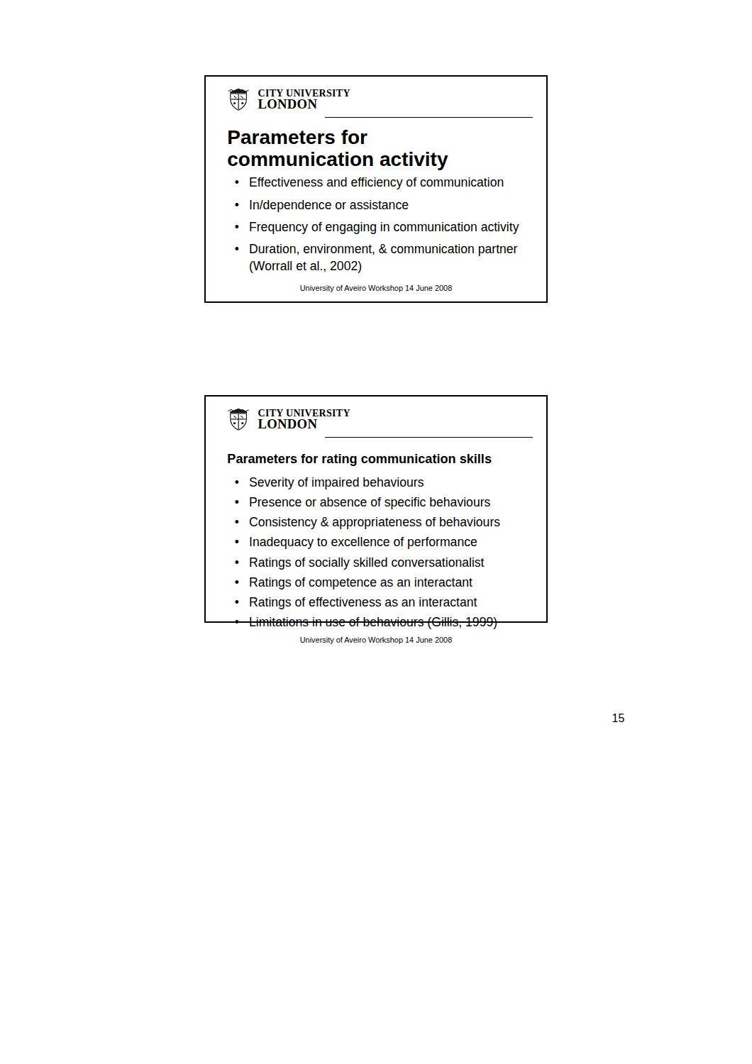CITY UNIVERSITY LONDON
Parameters for
communication activity
Effectiveness and efficiency of communication
In/dependence or assistance
Frequency of engaging in communication activity
Duration, environment, & communication partner (Worrall et al., 2002)
University of Aveiro Workshop 14 June 2008
CITY UNIVERSITY LONDON
Parameters for rating communication skills
Severity of impaired behaviours
Presence or absence of specific behaviours
Consistency & appropriateness of behaviours
Inadequacy to excellence of performance
Ratings of socially skilled conversationalist
Ratings of competence as an interactant
Ratings of effectiveness as an interactant
Limitations in use of behaviours (Gillis, 1999)
University of Aveiro Workshop 14 June 2008
15